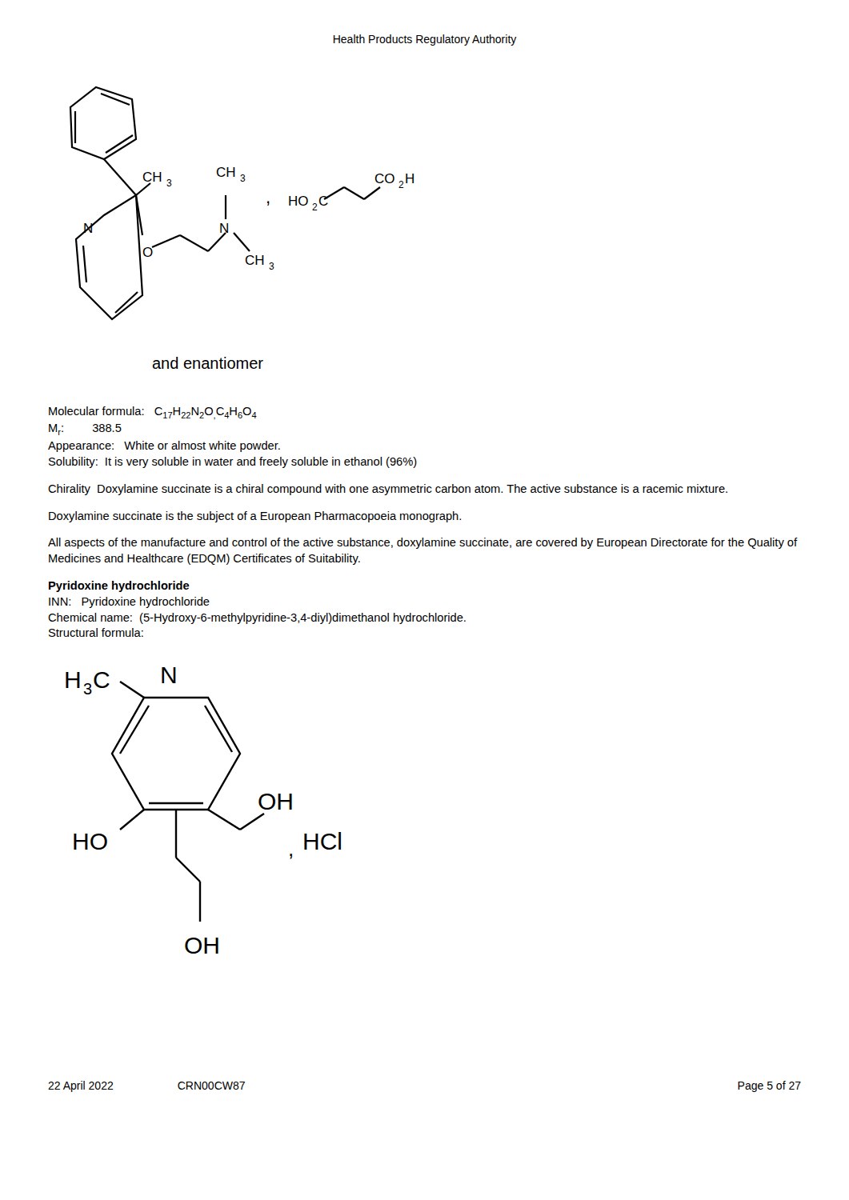Health Products Regulatory Authority
CH3 CH3 N O N CH3 HO2C CO2H , and enantiomer
Molecular formula: C17 H22 N2 O, C4 H6 O4
Mr: 388.5
Appearance: White or almost white powder.
Solubility: It is very soluble in water and freely soluble in ethanol (96%)
Chirality Doxylamine succinate is a chiral compound with one asymmetric carbon atom. The active substance is a racemic mixture.
Doxylamine succinate is the subject of a European Pharmacopoeia monograph.
All aspects of the manufacture and control of the active substance, doxylamine succinate, are covered by European Directorate for the Quality of Medicines and Healthcare (EDQM) Certificates of Suitability.
Pyridoxine hydrochloride
INN: Pyridoxine hydrochloride
Chemical name: (5-Hydroxy-6-methylpyridine-3,4-diyl)dimethanol hydrochloride.
Structural formula:
H3C N HO OH OH HCl ,
22 April 2022
CRN00CW87
Page 5 of 27